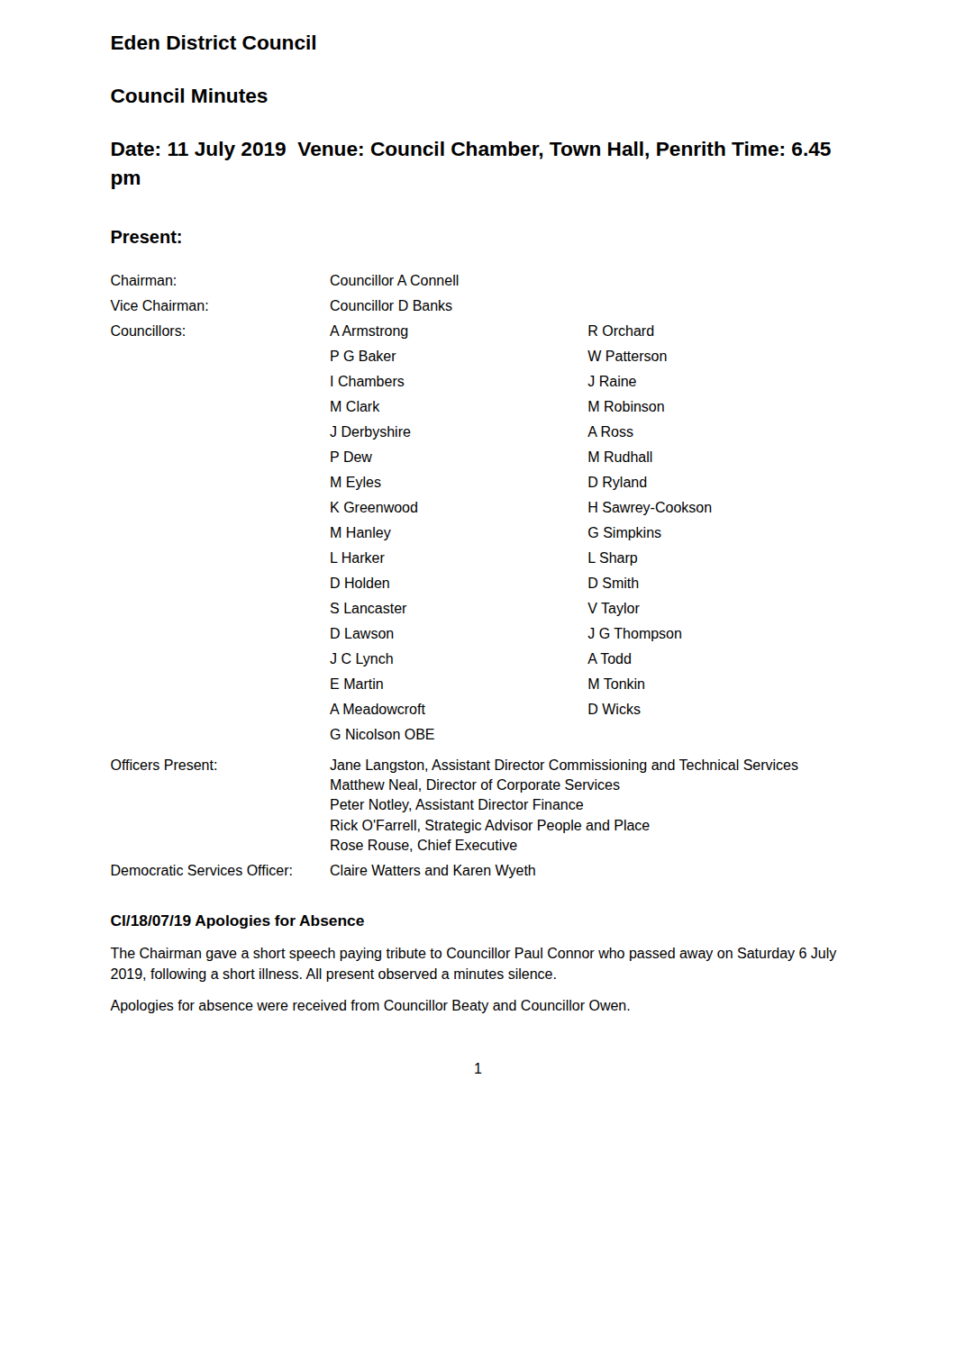Eden District Council
Council Minutes
Date: 11 July 2019 Venue: Council Chamber, Town Hall, Penrith Time: 6.45 pm
Present:
| Chairman: | Councillor A Connell |
| Vice Chairman: | Councillor D Banks |
| Councillors: | A Armstrong P G Baker I Chambers M Clark J Derbyshire P Dew M Eyles K Greenwood M Hanley L Harker D Holden S Lancaster D Lawson J C Lynch E Martin A Meadowcroft G Nicolson OBE | R Orchard W Patterson J Raine M Robinson A Ross M Rudhall D Ryland H Sawrey-Cookson G Simpkins L Sharp D Smith V Taylor J G Thompson A Todd M Tonkin D Wicks |
| Officers Present: | Jane Langston, Assistant Director Commissioning and Technical Services Matthew Neal, Director of Corporate Services Peter Notley, Assistant Director Finance Rick O'Farrell, Strategic Advisor People and Place Rose Rouse, Chief Executive |
| Democratic Services Officer: | Claire Watters and Karen Wyeth |
Cl/18/07/19 Apologies for Absence
The Chairman gave a short speech paying tribute to Councillor Paul Connor who passed away on Saturday 6 July 2019, following a short illness. All present observed a minutes silence.
Apologies for absence were received from Councillor Beaty and Councillor Owen.
1